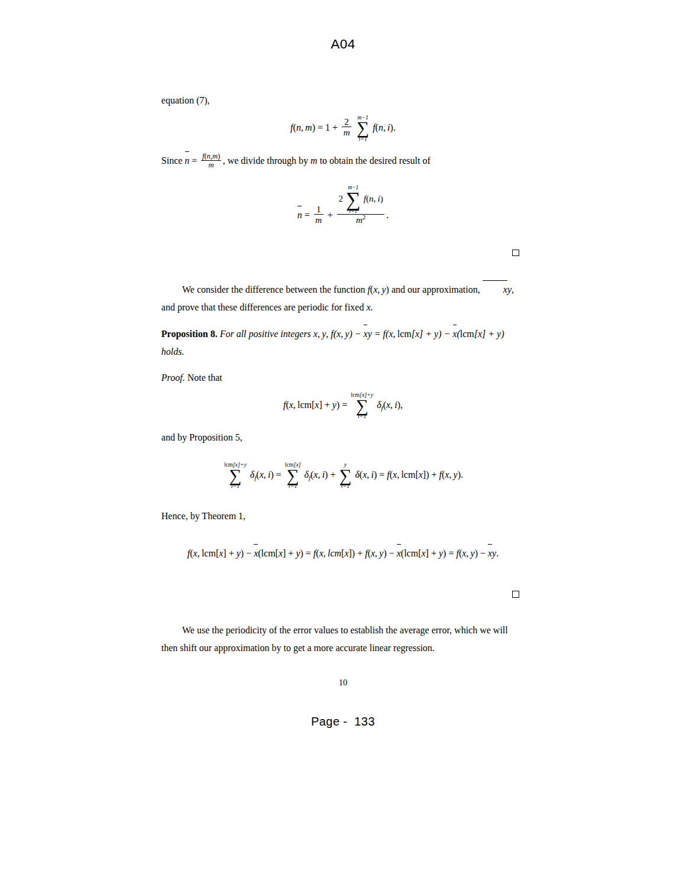A04
equation (7),
f(n, m) = 1 + 2 m m−1∑i=1 f(n, i).
Since n = f(n,m) m, we divide through by m to obtain the desired result of
n = 1 m + 2 m−1∑i=1 f(n, i) m2 .
We consider the difference between the function f(x, y) and our approximation, xy, and prove that these differences are periodic for fixed x.
Proposition 8. For all positive integers x, y, f(x, y) − xy = f(x, lcm[x] + y) − x(lcm[x] + y) holds.
Proof. Note that
f(x, lcm[x] + y) = lcm[x]+y∑i=1 δf(x, i),
and by Proposition 5,
lcm[x]+y∑i=1 δf(x, i) = lcm[x]∑i=1 δf(x, i) + y∑i=1 δ(x, i) = f(x, lcm[x]) + f(x, y).
Hence, by Theorem 1,
f(x, lcm[x] + y) − x(lcm[x] + y) = f(x, lcm[x]) + f(x, y) − x(lcm[x] + y) = f(x, y) − xy.
We use the periodicity of the error values to establish the average error, which we will then shift our approximation by to get a more accurate linear regression.
10
Page - 133